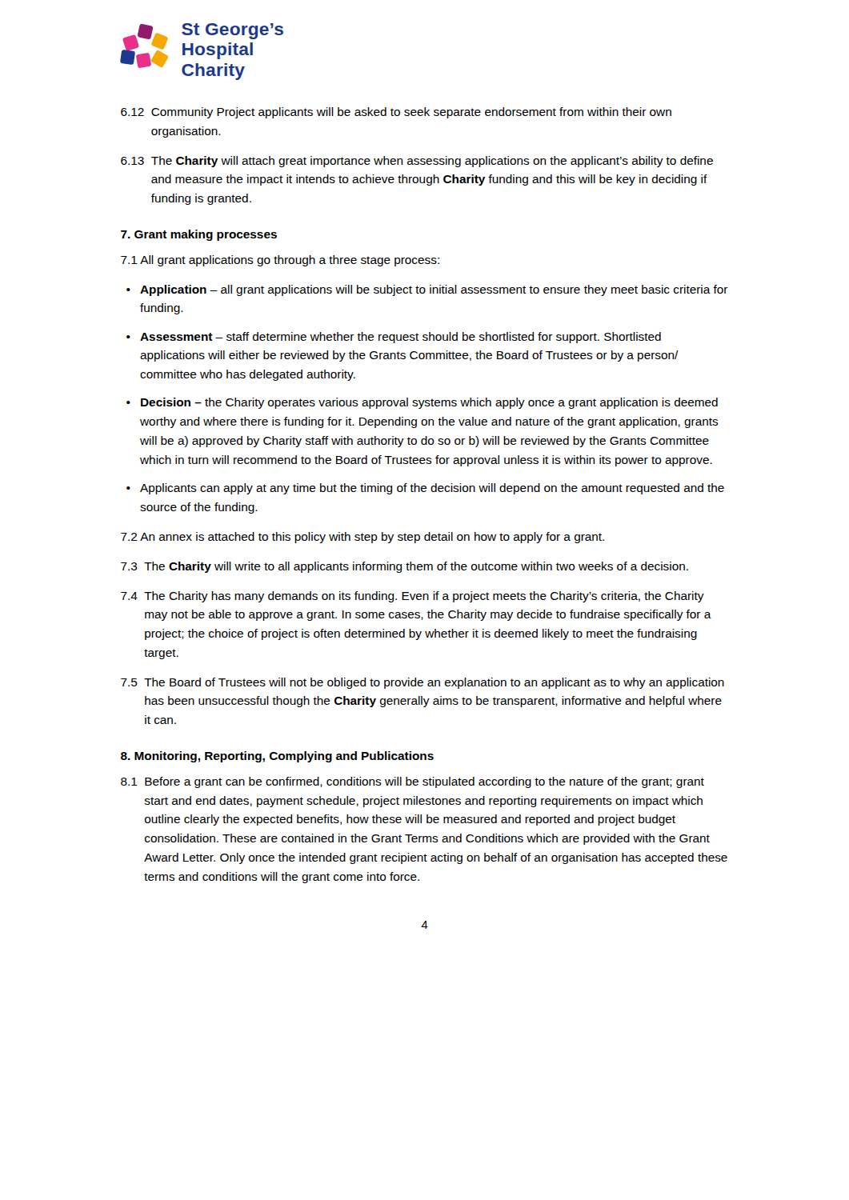St George’s
Hospital
Charity
6.12 Community Project applicants will be asked to seek separate endorsement from within their own organisation.
6.13 The Charity will attach great importance when assessing applications on the applicant’s ability to define and measure the impact it intends to achieve through Charity funding and this will be key in deciding if funding is granted.
7. Grant making processes
7.1 All grant applications go through a three stage process:
Application – all grant applications will be subject to initial assessment to ensure they meet basic criteria for funding.
Assessment – staff determine whether the request should be shortlisted for support. Shortlisted applications will either be reviewed by the Grants Committee, the Board of Trustees or by a person/ committee who has delegated authority.
Decision – the Charity operates various approval systems which apply once a grant application is deemed worthy and where there is funding for it. Depending on the value and nature of the grant application, grants will be a) approved by Charity staff with authority to do so or b) will be reviewed by the Grants Committee which in turn will recommend to the Board of Trustees for approval unless it is within its power to approve.
Applicants can apply at any time but the timing of the decision will depend on the amount requested and the source of the funding.
7.2 An annex is attached to this policy with step by step detail on how to apply for a grant.
7.3 The Charity will write to all applicants informing them of the outcome within two weeks of a decision.
7.4 The Charity has many demands on its funding. Even if a project meets the Charity’s criteria, the Charity may not be able to approve a grant. In some cases, the Charity may decide to fundraise specifically for a project; the choice of project is often determined by whether it is deemed likely to meet the fundraising target.
7.5 The Board of Trustees will not be obliged to provide an explanation to an applicant as to why an application has been unsuccessful though the Charity generally aims to be transparent, informative and helpful where it can.
8. Monitoring, Reporting, Complying and Publications
8.1 Before a grant can be confirmed, conditions will be stipulated according to the nature of the grant; grant start and end dates, payment schedule, project milestones and reporting requirements on impact which outline clearly the expected benefits, how these will be measured and reported and project budget consolidation. These are contained in the Grant Terms and Conditions which are provided with the Grant Award Letter. Only once the intended grant recipient acting on behalf of an organisation has accepted these terms and conditions will the grant come into force.
4